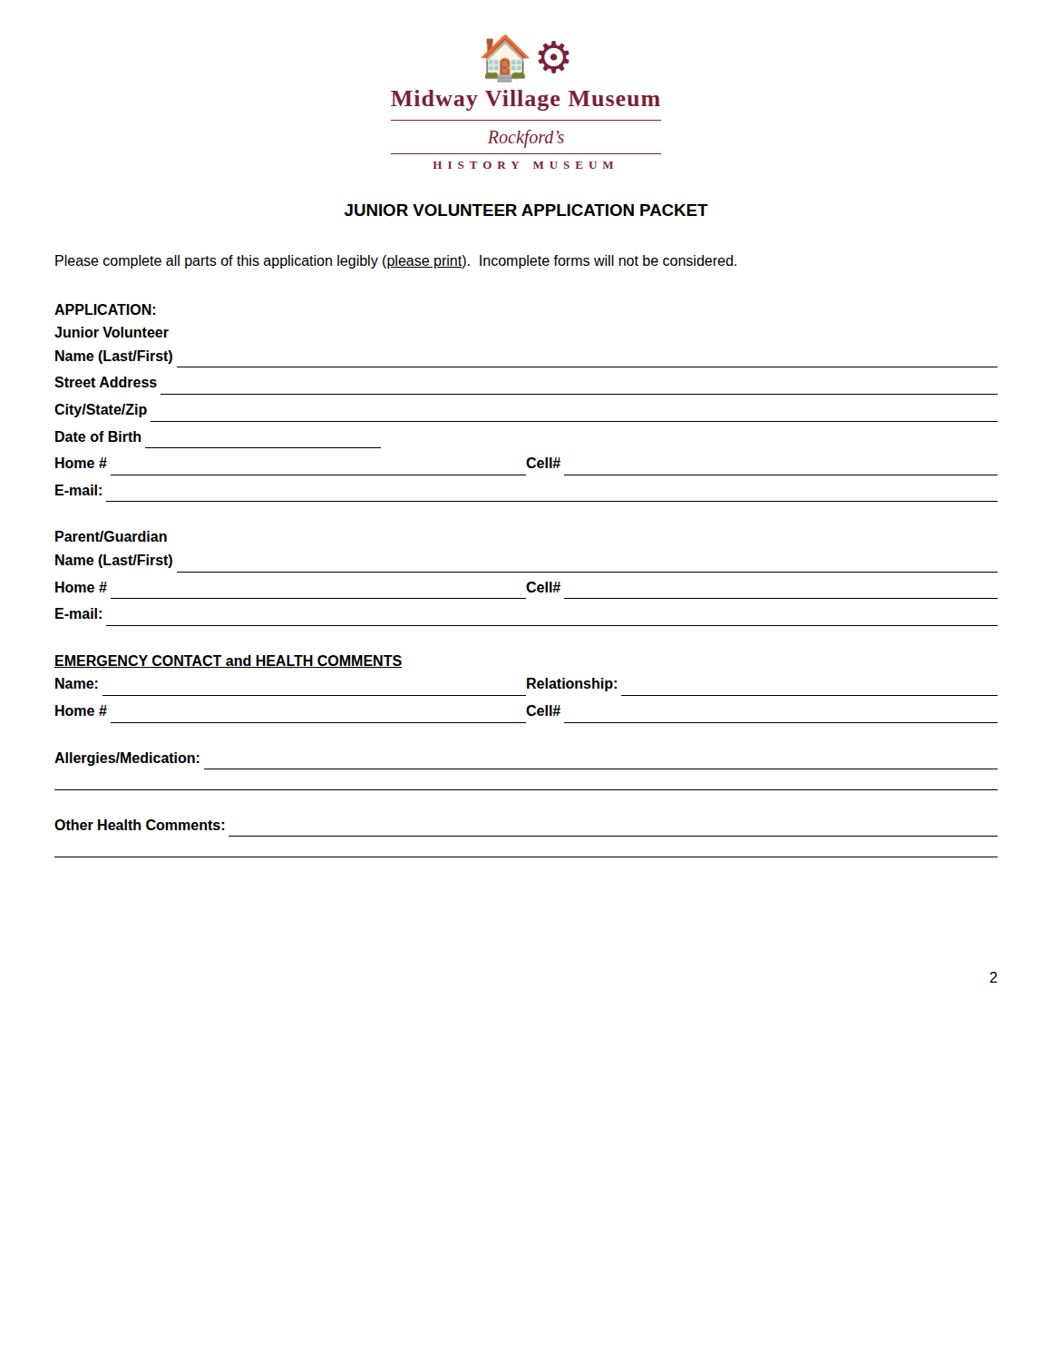🏠⚙
Midway Village Museum
Rockford’s
HISTORY MUSEUM
JUNIOR VOLUNTEER APPLICATION PACKET
Please complete all parts of this application legibly (please print). Incomplete forms will not be considered.
APPLICATION:
Junior Volunteer
Name (Last/First)
Street Address
City/State/Zip
Date of Birth
Home #
Cell#
E-mail:
Parent/Guardian
Name (Last/First)
Home #
Cell#
E-mail:
EMERGENCY CONTACT and HEALTH COMMENTS
Name:
Relationship:
Home #
Cell#
Allergies/Medication:
Other Health Comments:
2